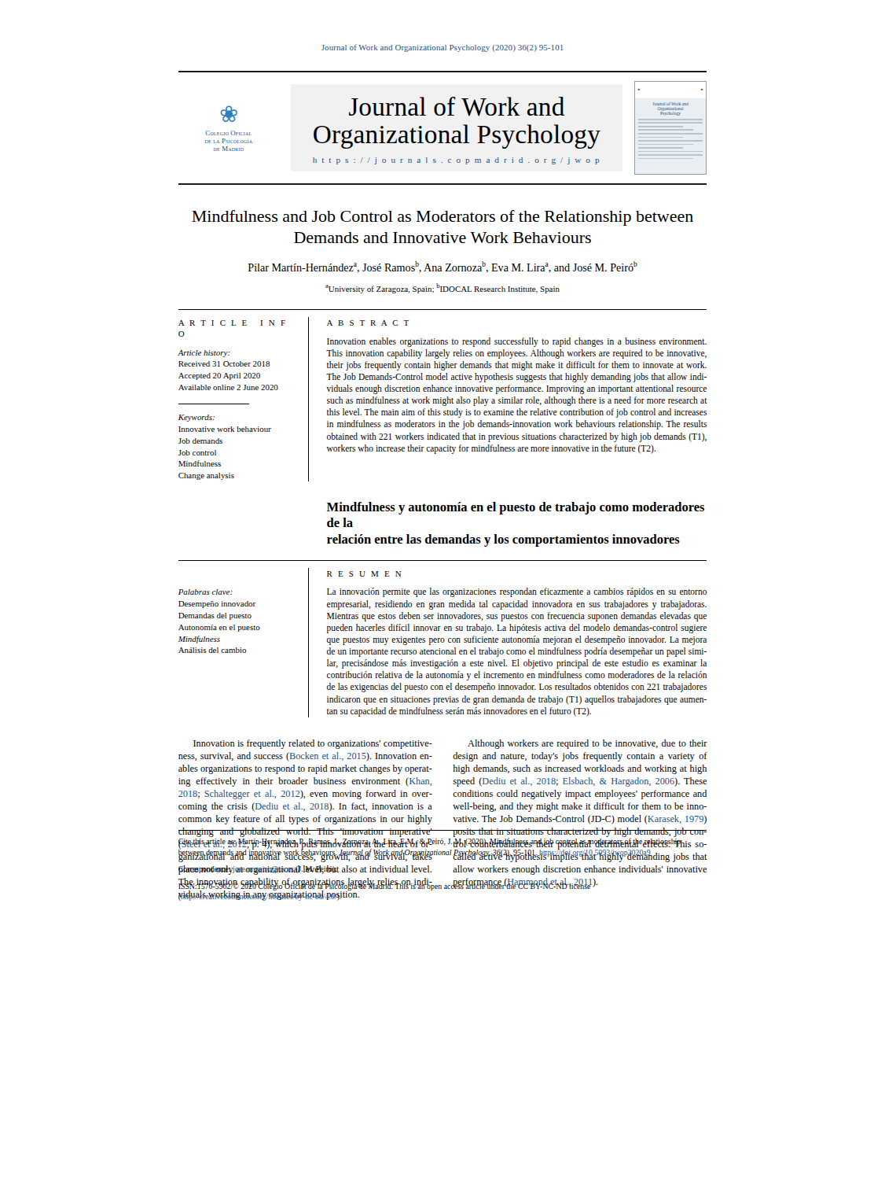Journal of Work and Organizational Psychology (2020) 36(2) 95-101
❀
Colegio Oficial
de la Psicología
de Madrid
Journal of Work and
Organizational Psychology
h t t p s : / / j o u r n a l s . c o p m a d r i d . o r g / j w o p
●●
Journal of Work and
Organizational
Psychology
Mindfulness and Job Control as Moderators of the Relationship between
Demands and Innovative Work Behaviours
Pilar Martín-Hernándeza, José Ramosb, Ana Zornozab, Eva M. Liraa, and José M. Peirób
aUniversity of Zaragoza, Spain; bIDOCAL Research Institute, Spain
A R T I C L E I N F O
Article history:
Received 31 October 2018
Accepted 20 April 2020
Available online 2 June 2020
Keywords:
Innovative work behaviour
Job demands
Job control
Mindfulness
Change analysis
A B S T R A C T
Innovation enables organizations to respond successfully to rapid changes in a business environment. This innovation capability largely relies on employees. Although workers are required to be innovative, their jobs frequently contain higher demands that might make it difficult for them to innovate at work. The Job Demands-Control model active hypothesis suggests that highly demanding jobs that allow individuals enough discretion enhance innovative performance. Improving an important attentional resource such as mindfulness at work might also play a similar role, although there is a need for more research at this level. The main aim of this study is to examine the relative contribution of job control and increases in mindfulness as moderators in the job demands-innovation work behaviours relationship. The results obtained with 221 workers indicated that in previous situations characterized by high job demands (T1), workers who increase their capacity for mindfulness are more innovative in the future (T2).
Mindfulness y autonomía en el puesto de trabajo como moderadores de la
relación entre las demandas y los comportamientos innovadores
Palabras clave:
Desempeño innovador
Demandas del puesto
Autonomía en el puesto
Mindfulness
Análisis del cambio
R E S U M E N
La innovación permite que las organizaciones respondan eficazmente a cambios rápidos en su entorno empresarial, residiendo en gran medida tal capacidad innovadora en sus trabajadores y trabajadoras. Mientras que estos deben ser innovadores, sus puestos con frecuencia suponen demandas elevadas que pueden hacerles difícil innovar en su trabajo. La hipótesis activa del modelo demandas-control sugiere que puestos muy exigentes pero con suficiente autonomía mejoran el desempeño innovador. La mejora de un importante recurso atencional en el trabajo como el mindfulness podría desempeñar un papel similar, precisándose más investigación a este nivel. El objetivo principal de este estudio es examinar la contribución relativa de la autonomía y el incremento en mindfulness como moderadores de la relación de las exigencias del puesto con el desempeño innovador. Los resultados obtenidos con 221 trabajadores indicaron que en situaciones previas de gran demanda de trabajo (T1) aquellos trabajadores que aumentan su capacidad de mindfulness serán más innovadores en el futuro (T2).
Innovation is frequently related to organizations' competitiveness, survival, and success (Bocken et al., 2015). Innovation enables organizations to respond to rapid market changes by operating effectively in their broader business environment (Khan, 2018; Schaltegger et al., 2012), even moving forward in overcoming the crisis (Dediu et al., 2018). In fact, innovation is a common key feature of all types of organizations in our highly changing and globalized world. This 'innovation imperative' (Steel et al., 2012, p. 4), which puts innovation at the heart of organizational and national success, growth, and survival, takes place not only at organizational level, but also at individual level. The innovation capability of organizations largely relies on individuals working in any organizational position.
Although workers are required to be innovative, due to their design and nature, today's jobs frequently contain a variety of high demands, such as increased workloads and working at high speed (Dediu et al., 2018; Elsbach, & Hargadon, 2006). These conditions could negatively impact employees' performance and well-being, and they might make it difficult for them to be innovative. The Job Demands-Control (JD-C) model (Karasek, 1979) posits that in situations characterized by high demands, job control counterbalances their potential detrimental effects. This so-called active hypothesis implies that highly demanding jobs that allow workers enough discretion enhance individuals' innovative performance (Hammond et al., 2011).
Cite this article as: Martín-Hernández, P., Ramos, J., Zornoza, A., Lira, E.M., & Peiró, J. M. (2020). Mindfulness and job control as moderators of the relationship between demands and innovative work behaviours. Journal of Work and Organizational Psychology, 36(2), 95-101. https://doi.org/10.5093/jwop2020a9
Correspondence: jose.m.peiro@uv.es (J. M. Peiró).
ISSN:1576-5962/© 2020 Colegio Oficial de la Psicología de Madrid. This is an open access article under the CC BY-NC-ND license (http://creativecommons.org/licenses/by-nc-nd/4.0/).